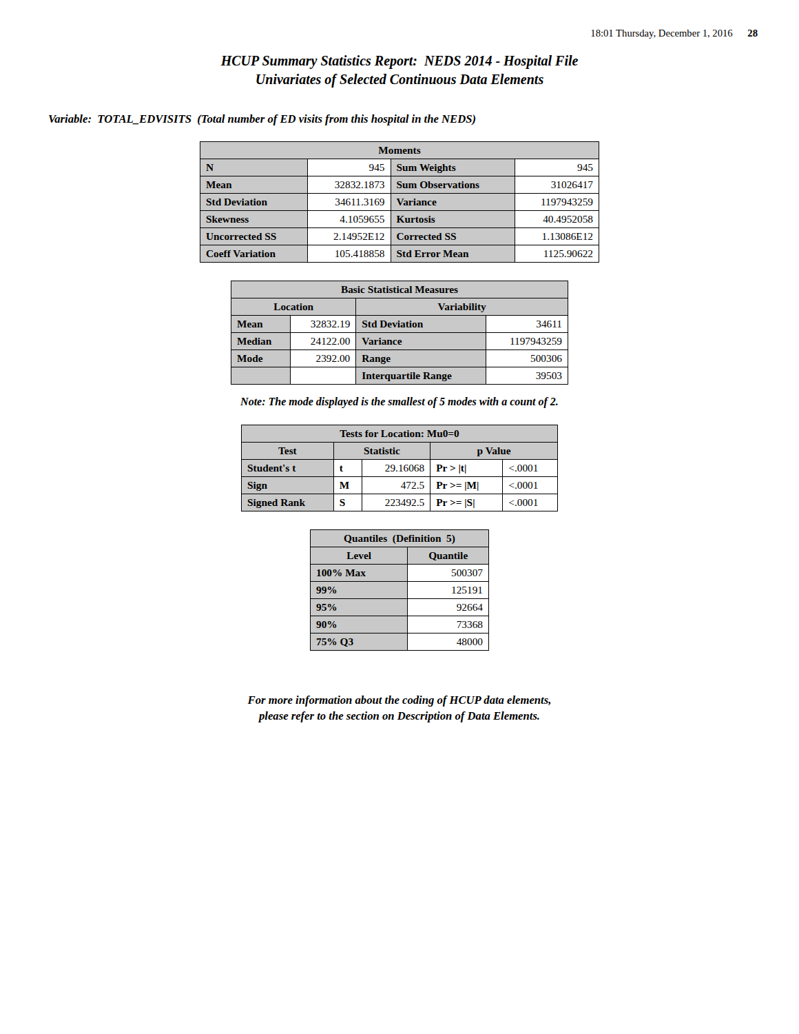18:01 Thursday, December 1, 2016 28
HCUP Summary Statistics Report: NEDS 2014 - Hospital File
Univariates of Selected Continuous Data Elements
Variable: TOTAL_EDVISITS (Total number of ED visits from this hospital in the NEDS)
| Moments |
| --- |
| N | 945 | Sum Weights | 945 |
| Mean | 32832.1873 | Sum Observations | 31026417 |
| Std Deviation | 34611.3169 | Variance | 1197943259 |
| Skewness | 4.1059655 | Kurtosis | 40.4952058 |
| Uncorrected SS | 2.14952E12 | Corrected SS | 1.13086E12 |
| Coeff Variation | 105.418858 | Std Error Mean | 1125.90622 |
| Basic Statistical Measures |
| --- |
| Location | Variability |
| Mean | 32832.19 | Std Deviation | 34611 |
| Median | 24122.00 | Variance | 1197943259 |
| Mode | 2392.00 | Range | 500306 |
| | | Interquartile Range | 39503 |
Note: The mode displayed is the smallest of 5 modes with a count of 2.
| Tests for Location: Mu0=0 |
| --- |
| Test | Statistic | p Value |
| Student's t | t | 29.16068 | Pr > /t/ | <.0001 |
| Sign | M | 472.5 | Pr >= /M/ | <.0001 |
| Signed Rank | S | 223492.5 | Pr >= /S/ | <.0001 |
| Quantiles (Definition 5) |
| --- |
| Level | Quantile |
| 100% Max | 500307 |
| 99% | 125191 |
| 95% | 92664 |
| 90% | 73368 |
| 75% Q3 | 48000 |
For more information about the coding of HCUP data elements,
please refer to the section on Description of Data Elements.